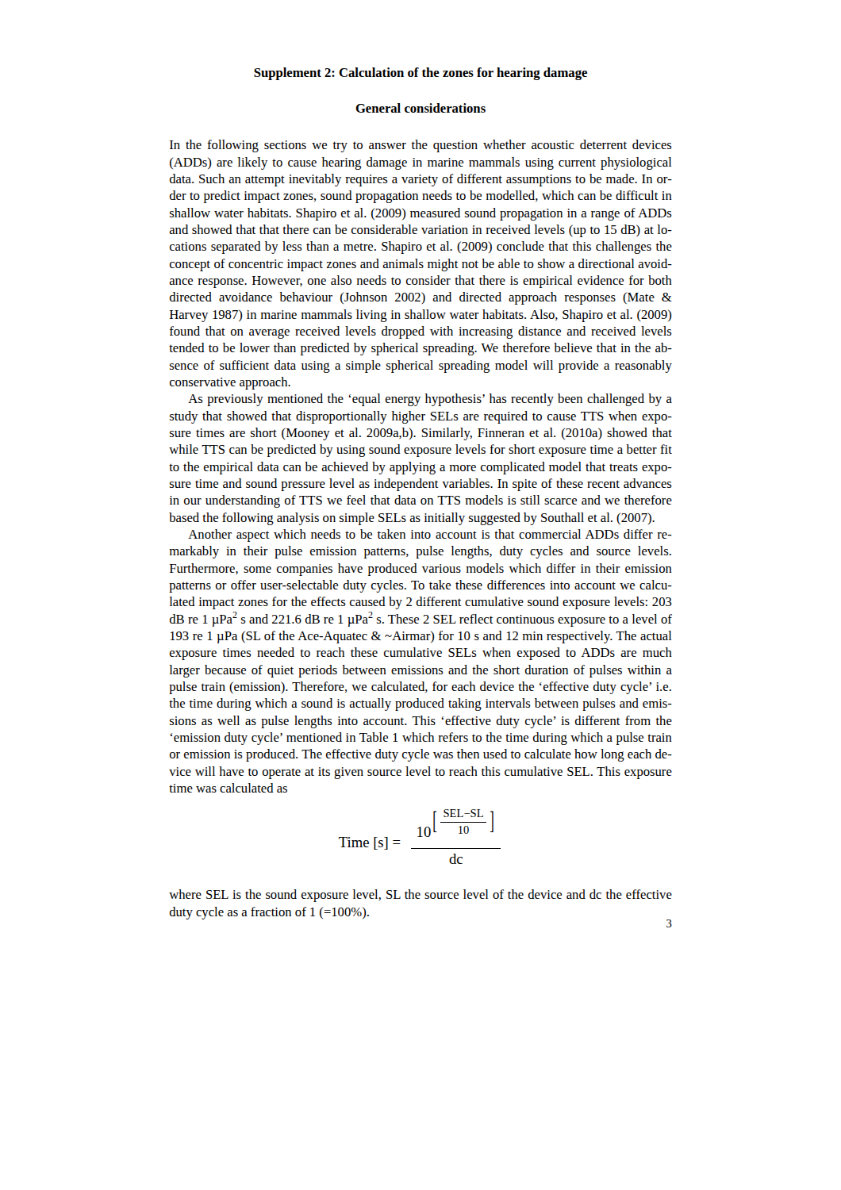Supplement 2: Calculation of the zones for hearing damage
General considerations
In the following sections we try to answer the question whether acoustic deterrent devices (ADDs) are likely to cause hearing damage in marine mammals using current physiological data. Such an attempt inevitably requires a variety of different assumptions to be made. In order to predict impact zones, sound propagation needs to be modelled, which can be difficult in shallow water habitats. Shapiro et al. (2009) measured sound propagation in a range of ADDs and showed that that there can be considerable variation in received levels (up to 15 dB) at locations separated by less than a metre. Shapiro et al. (2009) conclude that this challenges the concept of concentric impact zones and animals might not be able to show a directional avoidance response. However, one also needs to consider that there is empirical evidence for both directed avoidance behaviour (Johnson 2002) and directed approach responses (Mate & Harvey 1987) in marine mammals living in shallow water habitats. Also, Shapiro et al. (2009) found that on average received levels dropped with increasing distance and received levels tended to be lower than predicted by spherical spreading. We therefore believe that in the absence of sufficient data using a simple spherical spreading model will provide a reasonably conservative approach.
As previously mentioned the ‘equal energy hypothesis’ has recently been challenged by a study that showed that disproportionally higher SELs are required to cause TTS when exposure times are short (Mooney et al. 2009a,b). Similarly, Finneran et al. (2010a) showed that while TTS can be predicted by using sound exposure levels for short exposure time a better fit to the empirical data can be achieved by applying a more complicated model that treats exposure time and sound pressure level as independent variables. In spite of these recent advances in our understanding of TTS we feel that data on TTS models is still scarce and we therefore based the following analysis on simple SELs as initially suggested by Southall et al. (2007).
Another aspect which needs to be taken into account is that commercial ADDs differ remarkably in their pulse emission patterns, pulse lengths, duty cycles and source levels. Furthermore, some companies have produced various models which differ in their emission patterns or offer user-selectable duty cycles. To take these differences into account we calculated impact zones for the effects caused by 2 different cumulative sound exposure levels: 203 dB re 1 µPa2 s and 221.6 dB re 1 µPa2 s. These 2 SEL reflect continuous exposure to a level of 193 re 1 µPa (SL of the Ace-Aquatec & ~Airmar) for 10 s and 12 min respectively. The actual exposure times needed to reach these cumulative SELs when exposed to ADDs are much larger because of quiet periods between emissions and the short duration of pulses within a pulse train (emission). Therefore, we calculated, for each device the ‘effective duty cycle’ i.e. the time during which a sound is actually produced taking intervals between pulses and emissions as well as pulse lengths into account. This ‘effective duty cycle’ is different from the ‘emission duty cycle’ mentioned in Table 1 which refers to the time during which a pulse train or emission is produced. The effective duty cycle was then used to calculate how long each device will have to operate at its given source level to reach this cumulative SEL. This exposure time was calculated as
Time [s] = 10[SEL−SL 10] dc
where SEL is the sound exposure level, SL the source level of the device and dc the effective duty cycle as a fraction of 1 (=100%).
3